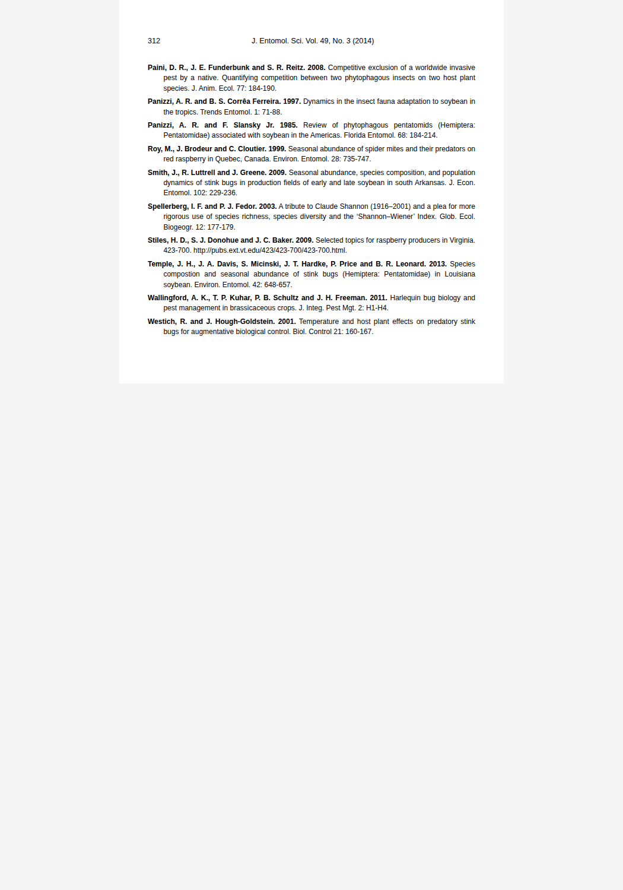312 J. Entomol. Sci. Vol. 49, No. 3 (2014)
Paini, D. R., J. E. Funderbunk and S. R. Reitz. 2008. Competitive exclusion of a worldwide invasive pest by a native. Quantifying competition between two phytophagous insects on two host plant species. J. Anim. Ecol. 77: 184-190.
Panizzi, A. R. and B. S. Corrêa Ferreira. 1997. Dynamics in the insect fauna adaptation to soybean in the tropics. Trends Entomol. 1: 71-88.
Panizzi, A. R. and F. Slansky Jr. 1985. Review of phytophagous pentatomids (Hemiptera: Pentatomidae) associated with soybean in the Americas. Florida Entomol. 68: 184-214.
Roy, M., J. Brodeur and C. Cloutier. 1999. Seasonal abundance of spider mites and their predators on red raspberry in Quebec, Canada. Environ. Entomol. 28: 735-747.
Smith, J., R. Luttrell and J. Greene. 2009. Seasonal abundance, species composition, and population dynamics of stink bugs in production fields of early and late soybean in south Arkansas. J. Econ. Entomol. 102: 229-236.
Spellerberg, I. F. and P. J. Fedor. 2003. A tribute to Claude Shannon (1916–2001) and a plea for more rigorous use of species richness, species diversity and the ‘Shannon–Wiener’ Index. Glob. Ecol. Biogeogr. 12: 177-179.
Stiles, H. D., S. J. Donohue and J. C. Baker. 2009. Selected topics for raspberry producers in Virginia. 423-700. http://pubs.ext.vt.edu/423/423-700/423-700.html.
Temple, J. H., J. A. Davis, S. Micinski, J. T. Hardke, P. Price and B. R. Leonard. 2013. Species compostion and seasonal abundance of stink bugs (Hemiptera: Pentatomidae) in Louisiana soybean. Environ. Entomol. 42: 648-657.
Wallingford, A. K., T. P. Kuhar, P. B. Schultz and J. H. Freeman. 2011. Harlequin bug biology and pest management in brassicaceous crops. J. Integ. Pest Mgt. 2: H1-H4.
Westich, R. and J. Hough-Goldstein. 2001. Temperature and host plant effects on predatory stink bugs for augmentative biological control. Biol. Control 21: 160-167.